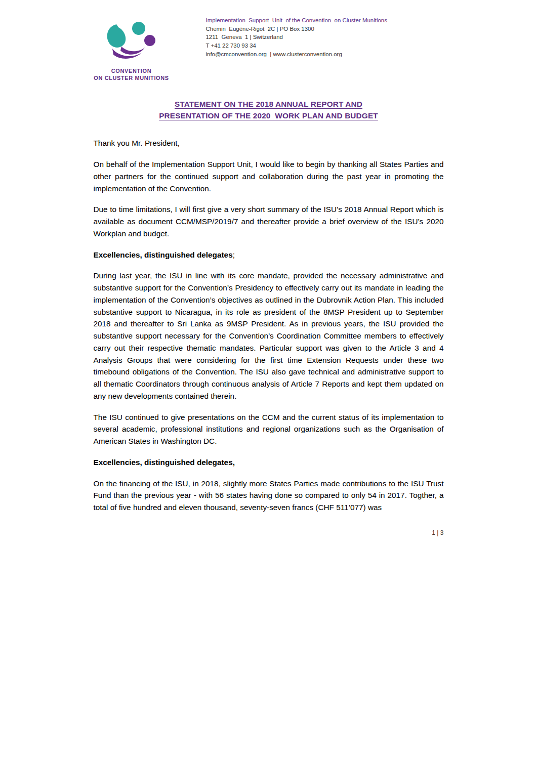Convention
on Cluster Munitions
Implementation Support Unit of the Convention on Cluster Munitions
Chemin Eugène-Rigot 2C | PO Box 1300
1211 Geneva 1 | Switzerland
T +41 22 730 93 34
info@cmconvention.org | www.clusterconvention.org
STATEMENT ON THE 2018 ANNUAL REPORT AND PRESENTATION OF THE 2020 WORK PLAN AND BUDGET
Thank you Mr. President,
On behalf of the Implementation Support Unit, I would like to begin by thanking all States Parties and other partners for the continued support and collaboration during the past year in promoting the implementation of the Convention.
Due to time limitations, I will first give a very short summary of the ISU’s 2018 Annual Report which is available as document CCM/MSP/2019/7 and thereafter provide a brief overview of the ISU’s 2020 Workplan and budget.
Excellencies, distinguished delegates;
During last year, the ISU in line with its core mandate, provided the necessary administrative and substantive support for the Convention’s Presidency to effectively carry out its mandate in leading the implementation of the Convention’s objectives as outlined in the Dubrovnik Action Plan. This included substantive support to Nicaragua, in its role as president of the 8MSP President up to September 2018 and thereafter to Sri Lanka as 9MSP President. As in previous years, the ISU provided the substantive support necessary for the Convention’s Coordination Committee members to effectively carry out their respective thematic mandates. Particular support was given to the Article 3 and 4 Analysis Groups that were considering for the first time Extension Requests under these two timebound obligations of the Convention. The ISU also gave technical and administrative support to all thematic Coordinators through continuous analysis of Article 7 Reports and kept them updated on any new developments contained therein.
The ISU continued to give presentations on the CCM and the current status of its implementation to several academic, professional institutions and regional organizations such as the Organisation of American States in Washington DC.
Excellencies, distinguished delegates,
On the financing of the ISU, in 2018, slightly more States Parties made contributions to the ISU Trust Fund than the previous year - with 56 states having done so compared to only 54 in 2017. Togther, a total of five hundred and eleven thousand, seventy-seven francs (CHF 511’077) was
1 | 3